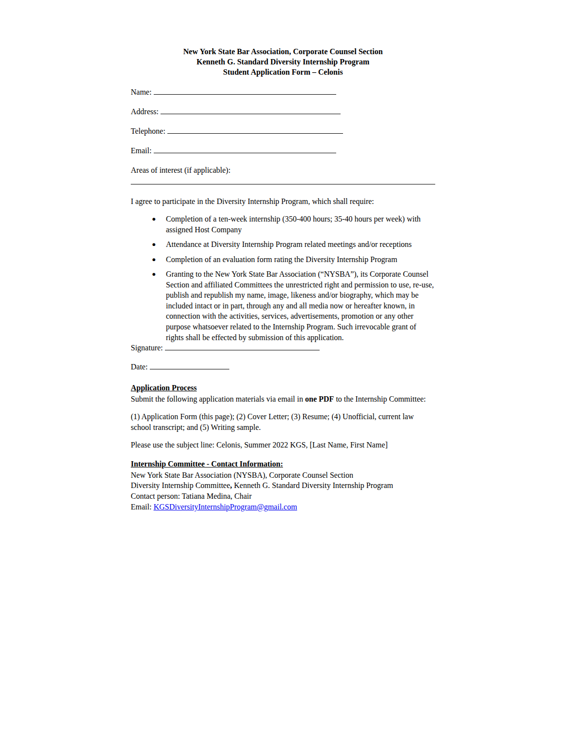New York State Bar Association, Corporate Counsel Section
Kenneth G. Standard Diversity Internship Program
Student Application Form – Celonis
Name:
Address:
Telephone:
Email:
Areas of interest (if applicable):
I agree to participate in the Diversity Internship Program, which shall require:
Completion of a ten-week internship (350-400 hours; 35-40 hours per week) with assigned Host Company
Attendance at Diversity Internship Program related meetings and/or receptions
Completion of an evaluation form rating the Diversity Internship Program
Granting to the New York State Bar Association (“NYSBA”), its Corporate Counsel Section and affiliated Committees the unrestricted right and permission to use, re-use, publish and republish my name, image, likeness and/or biography, which may be included intact or in part, through any and all media now or hereafter known, in connection with the activities, services, advertisements, promotion or any other purpose whatsoever related to the Internship Program. Such irrevocable grant of rights shall be effected by submission of this application.
Signature:
Date:
Application Process
Submit the following application materials via email in one PDF to the Internship Committee:
(1) Application Form (this page); (2) Cover Letter; (3) Resume; (4) Unofficial, current law school transcript; and (5) Writing sample.
Please use the subject line: Celonis, Summer 2022 KGS, [Last Name, First Name]
Internship Committee - Contact Information:
New York State Bar Association (NYSBA), Corporate Counsel Section
Diversity Internship Committee, Kenneth G. Standard Diversity Internship Program
Contact person: Tatiana Medina, Chair
Email: KGSDiversityInternshipProgram@gmail.com